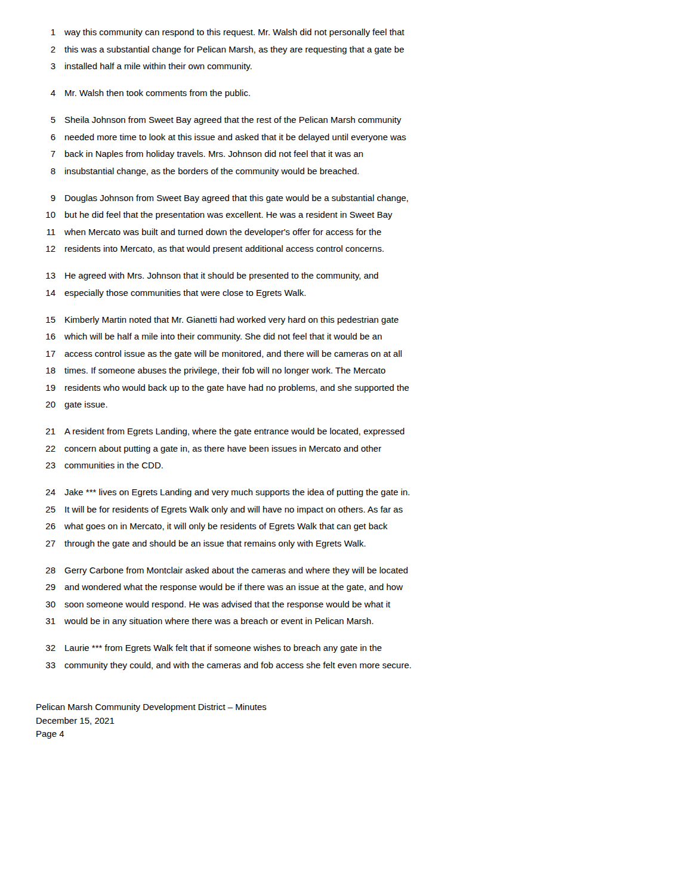way this community can respond to this request. Mr. Walsh did not personally feel that
this was a substantial change for Pelican Marsh, as they are requesting that a gate be
installed half a mile within their own community.
Mr. Walsh then took comments from the public.
Sheila Johnson from Sweet Bay agreed that the rest of the Pelican Marsh community
needed more time to look at this issue and asked that it be delayed until everyone was
back in Naples from holiday travels. Mrs. Johnson did not feel that it was an
insubstantial change, as the borders of the community would be breached.
Douglas Johnson from Sweet Bay agreed that this gate would be a substantial change,
but he did feel that the presentation was excellent. He was a resident in Sweet Bay
when Mercato was built and turned down the developer's offer for access for the
residents into Mercato, as that would present additional access control concerns.
He agreed with Mrs. Johnson that it should be presented to the community, and
especially those communities that were close to Egrets Walk.
Kimberly Martin noted that Mr. Gianetti had worked very hard on this pedestrian gate
which will be half a mile into their community. She did not feel that it would be an
access control issue as the gate will be monitored, and there will be cameras on at all
times. If someone abuses the privilege, their fob will no longer work. The Mercato
residents who would back up to the gate have had no problems, and she supported the
gate issue.
A resident from Egrets Landing, where the gate entrance would be located, expressed
concern about putting a gate in, as there have been issues in Mercato and other
communities in the CDD.
Jake *** lives on Egrets Landing and very much supports the idea of putting the gate in.
It will be for residents of Egrets Walk only and will have no impact on others. As far as
what goes on in Mercato, it will only be residents of Egrets Walk that can get back
through the gate and should be an issue that remains only with Egrets Walk.
Gerry Carbone from Montclair asked about the cameras and where they will be located
and wondered what the response would be if there was an issue at the gate, and how
soon someone would respond. He was advised that the response would be what it
would be in any situation where there was a breach or event in Pelican Marsh.
Laurie *** from Egrets Walk felt that if someone wishes to breach any gate in the
community they could, and with the cameras and fob access she felt even more secure.
Pelican Marsh Community Development District – Minutes
December 15, 2021
Page 4